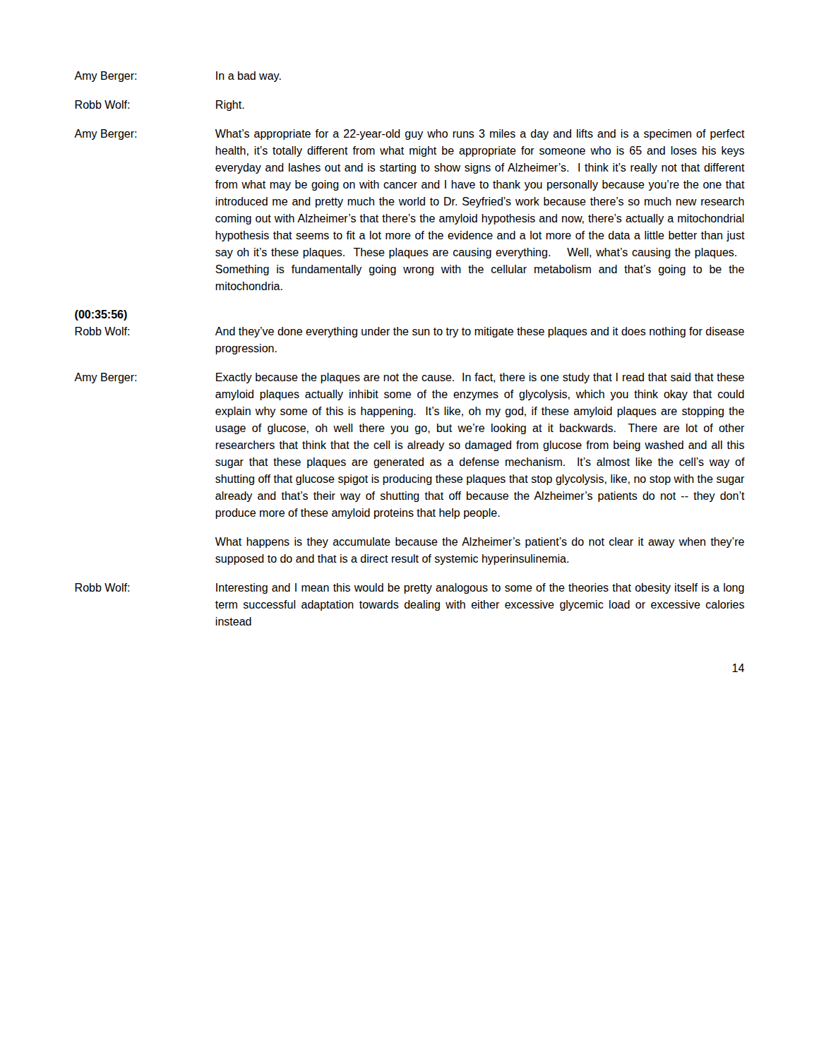| Amy Berger: | In a bad way. |
| Robb Wolf: | Right. |
| Amy Berger: | What’s appropriate for a 22-year-old guy who runs 3 miles a day and lifts and is a specimen of perfect health, it’s totally different from what might be appropriate for someone who is 65 and loses his keys everyday and lashes out and is starting to show signs of Alzheimer’s. I think it’s really not that different from what may be going on with cancer and I have to thank you personally because you’re the one that introduced me and pretty much the world to Dr. Seyfried’s work because there’s so much new research coming out with Alzheimer’s that there’s the amyloid hypothesis and now, there’s actually a mitochondrial hypothesis that seems to fit a lot more of the evidence and a lot more of the data a little better than just say oh it’s these plaques. These plaques are causing everything. Well, what’s causing the plaques. Something is fundamentally going wrong with the cellular metabolism and that’s going to be the mitochondria. |
| (00:35:56) | |
| Robb Wolf: | And they’ve done everything under the sun to try to mitigate these plaques and it does nothing for disease progression. |
| Amy Berger: | Exactly because the plaques are not the cause. In fact, there is one study that I read that said that these amyloid plaques actually inhibit some of the enzymes of glycolysis, which you think okay that could explain why some of this is happening. It’s like, oh my god, if these amyloid plaques are stopping the usage of glucose, oh well there you go, but we’re looking at it backwards. There are lot of other researchers that think that the cell is already so damaged from glucose from being washed and all this sugar that these plaques are generated as a defense mechanism. It’s almost like the cell’s way of shutting off that glucose spigot is producing these plaques that stop glycolysis, like, no stop with the sugar already and that’s their way of shutting that off because the Alzheimer’s patients do not -- they don’t produce more of these amyloid proteins that help people. What happens is they accumulate because the Alzheimer’s patient’s do not clear it away when they’re supposed to do and that is a direct result of systemic hyperinsulinemia. |
| Robb Wolf: | Interesting and I mean this would be pretty analogous to some of the theories that obesity itself is a long term successful adaptation towards dealing with either excessive glycemic load or excessive calories instead |
14